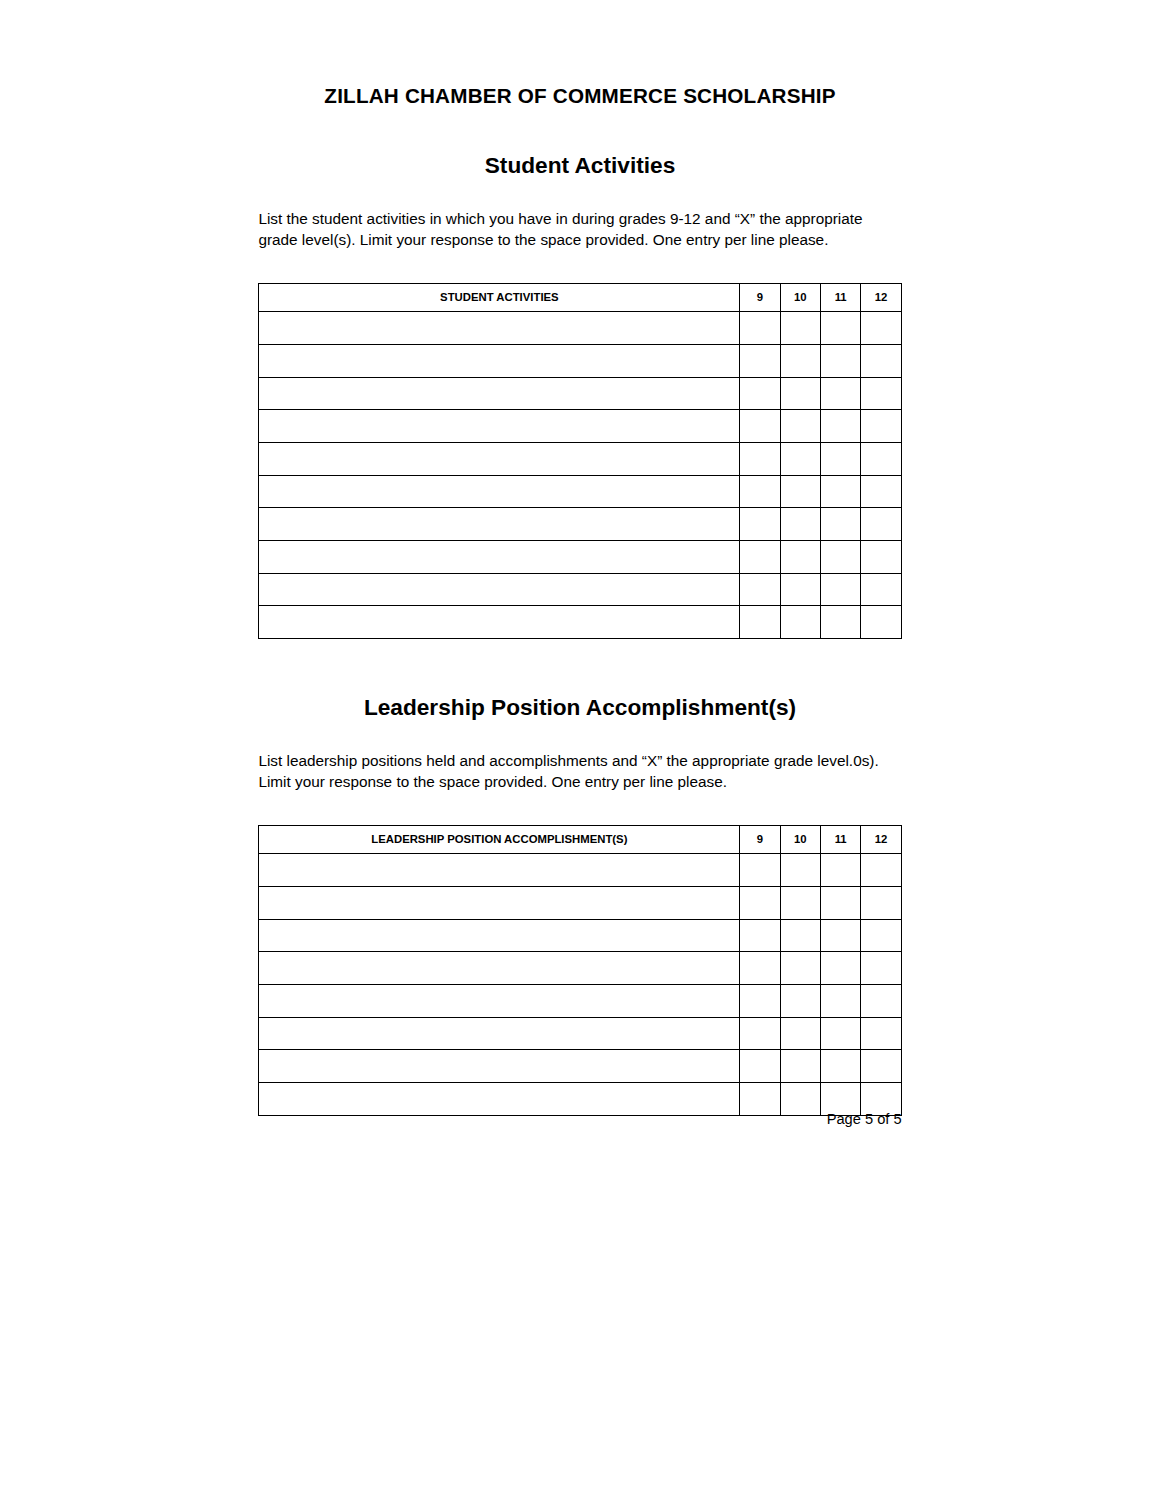ZILLAH CHAMBER OF COMMERCE SCHOLARSHIP
Student Activities
List the student activities in which you have in during grades 9-12 and “X” the appropriate grade level(s). Limit your response to the space provided. One entry per line please.
| STUDENT ACTIVITIES | 9 | 10 | 11 | 12 |
| --- | --- | --- | --- | --- |
Leadership Position Accomplishment(s)
List leadership positions held and accomplishments and “X” the appropriate grade level.0s). Limit your response to the space provided. One entry per line please.
| LEADERSHIP POSITION ACCOMPLISHMENT(S) | 9 | 10 | 11 | 12 |
| --- | --- | --- | --- | --- |
Page 5 of 5